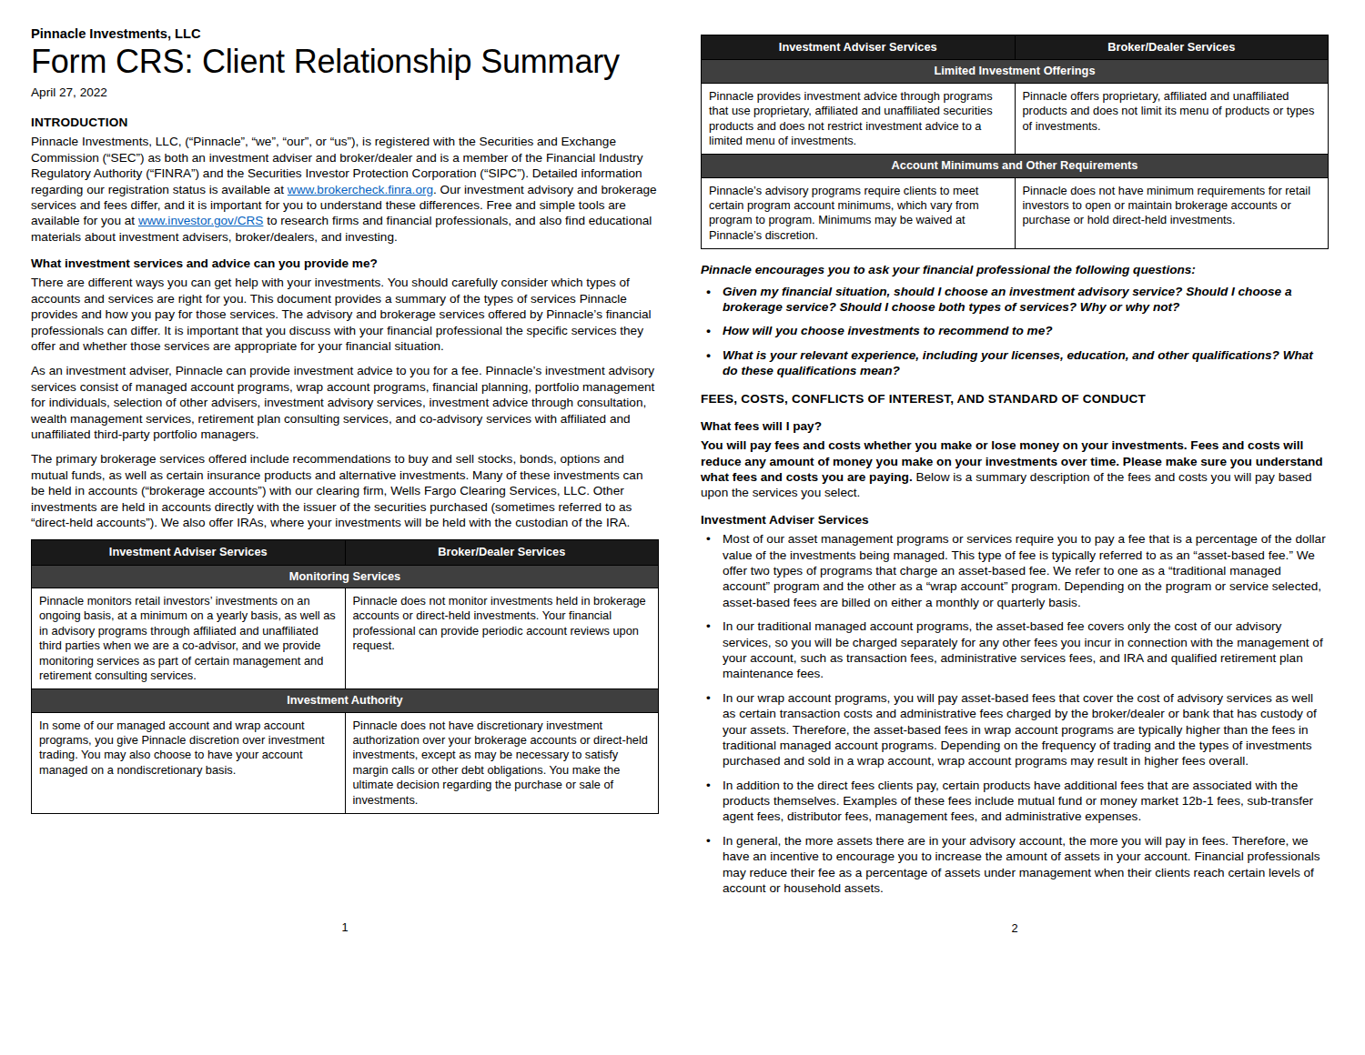Pinnacle Investments, LLC
Form CRS: Client Relationship Summary
April 27, 2022
Introduction
Pinnacle Investments, LLC, (“Pinnacle”, “we”, “our”, or “us”), is registered with the Securities and Exchange Commission (“SEC”) as both an investment adviser and broker/dealer and is a member of the Financial Industry Regulatory Authority (“FINRA”) and the Securities Investor Protection Corporation (“SIPC”). Detailed information regarding our registration status is available at www.brokercheck.finra.org. Our investment advisory and brokerage services and fees differ, and it is important for you to understand these differences. Free and simple tools are available for you at www.investor.gov/CRS to research firms and financial professionals, and also find educational materials about investment advisers, broker/dealers, and investing.
What investment services and advice can you provide me?
There are different ways you can get help with your investments. You should carefully consider which types of accounts and services are right for you. This document provides a summary of the types of services Pinnacle provides and how you pay for those services. The advisory and brokerage services offered by Pinnacle’s financial professionals can differ. It is important that you discuss with your financial professional the specific services they offer and whether those services are appropriate for your financial situation.
As an investment adviser, Pinnacle can provide investment advice to you for a fee. Pinnacle’s investment advisory services consist of managed account programs, wrap account programs, financial planning, portfolio management for individuals, selection of other advisers, investment advisory services, investment advice through consultation, wealth management services, retirement plan consulting services, and co-advisory services with affiliated and unaffiliated third-party portfolio managers.
The primary brokerage services offered include recommendations to buy and sell stocks, bonds, options and mutual funds, as well as certain insurance products and alternative investments. Many of these investments can be held in accounts (“brokerage accounts”) with our clearing firm, Wells Fargo Clearing Services, LLC. Other investments are held in accounts directly with the issuer of the securities purchased (sometimes referred to as “direct-held accounts”). We also offer IRAs, where your investments will be held with the custodian of the IRA.
| Investment Adviser Services | Broker/Dealer Services |
| --- | --- |
| Monitoring Services |
| Pinnacle monitors retail investors’ investments on an ongoing basis, at a minimum on a yearly basis, as well as in advisory programs through affiliated and unaffiliated third parties when we are a co-advisor, and we provide monitoring services as part of certain management and retirement consulting services. | Pinnacle does not monitor investments held in brokerage accounts or direct-held investments. Your financial professional can provide periodic account reviews upon request. |
| Investment Authority |
| In some of our managed account and wrap account programs, you give Pinnacle discretion over investment trading. You may also choose to have your account managed on a nondiscretionary basis. | Pinnacle does not have discretionary investment authorization over your brokerage accounts or direct-held investments, except as may be necessary to satisfy margin calls or other debt obligations. You make the ultimate decision regarding the purchase or sale of investments. |
1
| Investment Adviser Services | Broker/Dealer Services |
| --- | --- |
| Limited Investment Offerings |
| Pinnacle provides investment advice through programs that use proprietary, affiliated and unaffiliated securities products and does not restrict investment advice to a limited menu of investments. | Pinnacle offers proprietary, affiliated and unaffiliated products and does not limit its menu of products or types of investments. |
| Account Minimums and Other Requirements |
| Pinnacle’s advisory programs require clients to meet certain program account minimums, which vary from program to program. Minimums may be waived at Pinnacle’s discretion. | Pinnacle does not have minimum requirements for retail investors to open or maintain brokerage accounts or purchase or hold direct-held investments. |
Pinnacle encourages you to ask your financial professional the following questions:
Given my financial situation, should I choose an investment advisory service? Should I choose a brokerage service? Should I choose both types of services? Why or why not?
How will you choose investments to recommend to me?
What is your relevant experience, including your licenses, education, and other qualifications? What do these qualifications mean?
Fees, Costs, Conflicts of Interest, and Standard of Conduct
What fees will I pay?
You will pay fees and costs whether you make or lose money on your investments. Fees and costs will reduce any amount of money you make on your investments over time. Please make sure you understand what fees and costs you are paying. Below is a summary description of the fees and costs you will pay based upon the services you select.
Investment Adviser Services
Most of our asset management programs or services require you to pay a fee that is a percentage of the dollar value of the investments being managed. This type of fee is typically referred to as an “asset-based fee.” We offer two types of programs that charge an asset-based fee. We refer to one as a “traditional managed account” program and the other as a “wrap account” program. Depending on the program or service selected, asset-based fees are billed on either a monthly or quarterly basis.
In our traditional managed account programs, the asset-based fee covers only the cost of our advisory services, so you will be charged separately for any other fees you incur in connection with the management of your account, such as transaction fees, administrative services fees, and IRA and qualified retirement plan maintenance fees.
In our wrap account programs, you will pay asset-based fees that cover the cost of advisory services as well as certain transaction costs and administrative fees charged by the broker/dealer or bank that has custody of your assets. Therefore, the asset-based fees in wrap account programs are typically higher than the fees in traditional managed account programs. Depending on the frequency of trading and the types of investments purchased and sold in a wrap account, wrap account programs may result in higher fees overall.
In addition to the direct fees clients pay, certain products have additional fees that are associated with the products themselves. Examples of these fees include mutual fund or money market 12b-1 fees, sub-transfer agent fees, distributor fees, management fees, and administrative expenses.
In general, the more assets there are in your advisory account, the more you will pay in fees. Therefore, we have an incentive to encourage you to increase the amount of assets in your account. Financial professionals may reduce their fee as a percentage of assets under management when their clients reach certain levels of account or household assets.
2